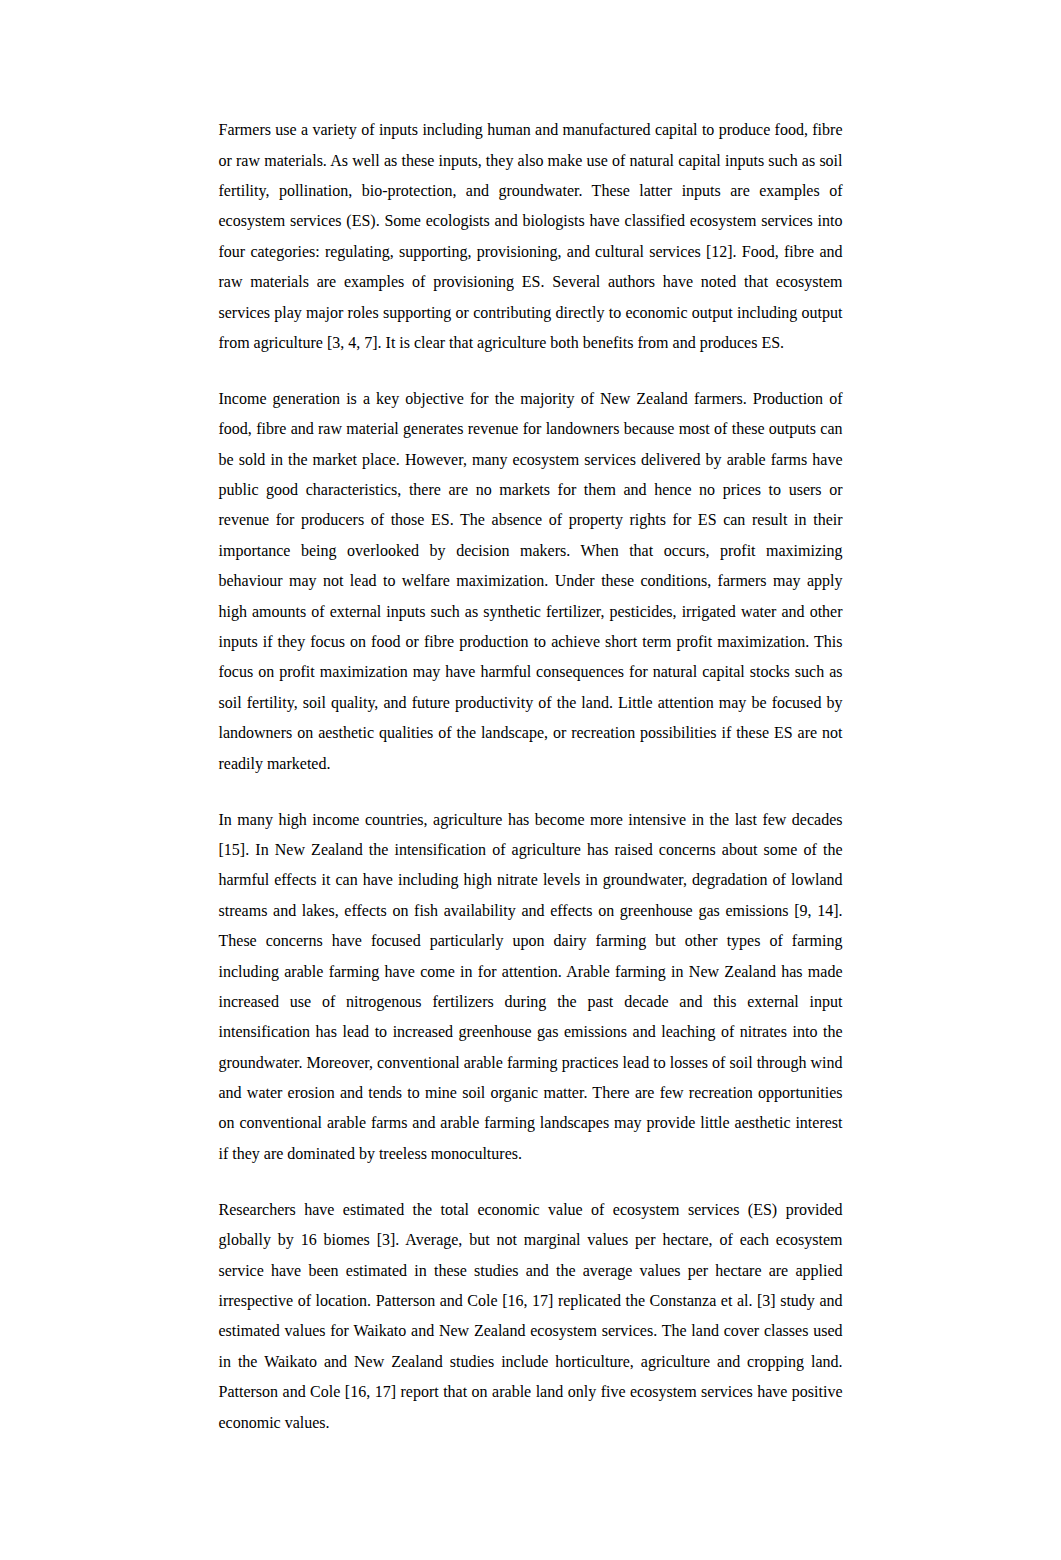Farmers use a variety of inputs including human and manufactured capital to produce food, fibre or raw materials. As well as these inputs, they also make use of natural capital inputs such as soil fertility, pollination, bio-protection, and groundwater. These latter inputs are examples of ecosystem services (ES). Some ecologists and biologists have classified ecosystem services into four categories: regulating, supporting, provisioning, and cultural services [12]. Food, fibre and raw materials are examples of provisioning ES. Several authors have noted that ecosystem services play major roles supporting or contributing directly to economic output including output from agriculture [3, 4, 7]. It is clear that agriculture both benefits from and produces ES.
Income generation is a key objective for the majority of New Zealand farmers. Production of food, fibre and raw material generates revenue for landowners because most of these outputs can be sold in the market place. However, many ecosystem services delivered by arable farms have public good characteristics, there are no markets for them and hence no prices to users or revenue for producers of those ES. The absence of property rights for ES can result in their importance being overlooked by decision makers. When that occurs, profit maximizing behaviour may not lead to welfare maximization. Under these conditions, farmers may apply high amounts of external inputs such as synthetic fertilizer, pesticides, irrigated water and other inputs if they focus on food or fibre production to achieve short term profit maximization. This focus on profit maximization may have harmful consequences for natural capital stocks such as soil fertility, soil quality, and future productivity of the land. Little attention may be focused by landowners on aesthetic qualities of the landscape, or recreation possibilities if these ES are not readily marketed.
In many high income countries, agriculture has become more intensive in the last few decades [15]. In New Zealand the intensification of agriculture has raised concerns about some of the harmful effects it can have including high nitrate levels in groundwater, degradation of lowland streams and lakes, effects on fish availability and effects on greenhouse gas emissions [9, 14]. These concerns have focused particularly upon dairy farming but other types of farming including arable farming have come in for attention. Arable farming in New Zealand has made increased use of nitrogenous fertilizers during the past decade and this external input intensification has lead to increased greenhouse gas emissions and leaching of nitrates into the groundwater. Moreover, conventional arable farming practices lead to losses of soil through wind and water erosion and tends to mine soil organic matter. There are few recreation opportunities on conventional arable farms and arable farming landscapes may provide little aesthetic interest if they are dominated by treeless monocultures.
Researchers have estimated the total economic value of ecosystem services (ES) provided globally by 16 biomes [3]. Average, but not marginal values per hectare, of each ecosystem service have been estimated in these studies and the average values per hectare are applied irrespective of location. Patterson and Cole [16, 17] replicated the Constanza et al. [3] study and estimated values for Waikato and New Zealand ecosystem services. The land cover classes used in the Waikato and New Zealand studies include horticulture, agriculture and cropping land. Patterson and Cole [16, 17] report that on arable land only five ecosystem services have positive economic values.